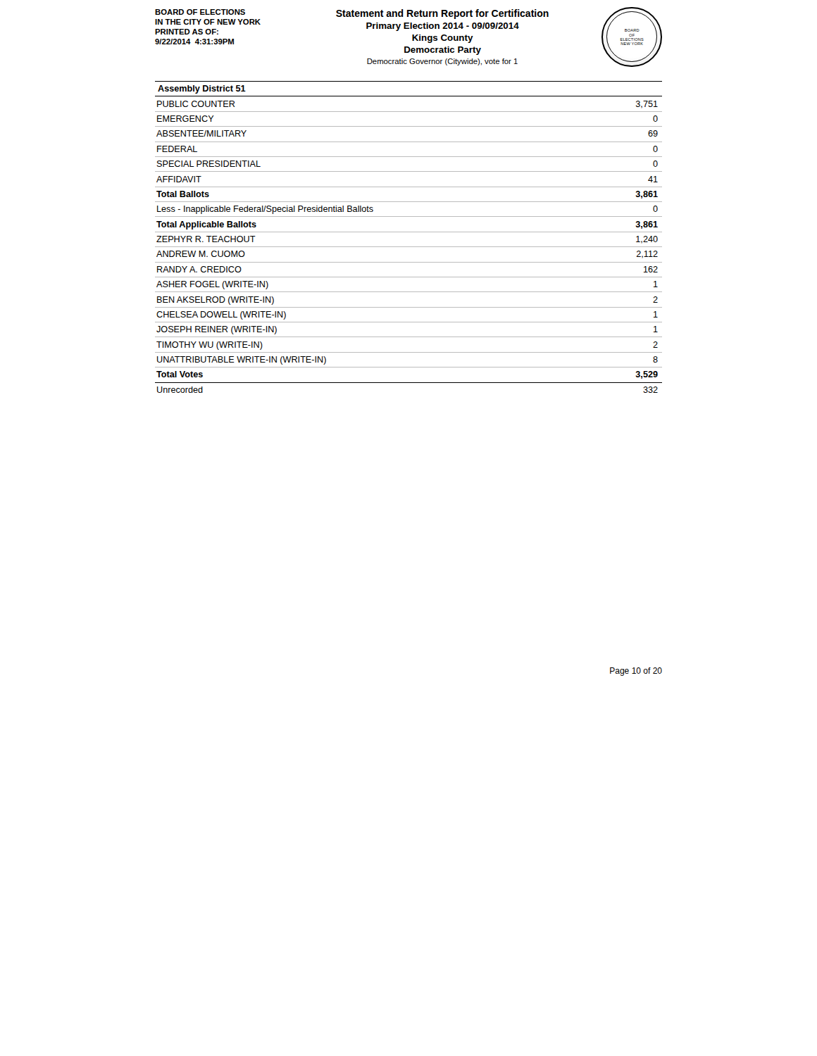BOARD OF ELECTIONS
IN THE CITY OF NEW YORK
PRINTED AS OF:
9/22/2014 4:31:39PM
Statement and Return Report for Certification
Primary Election 2014 - 09/09/2014
Kings County
Democratic Party
Democratic Governor (Citywide), vote for 1
BOARD
OF
ELECTIONS
NEW YORK
Assembly District 51
| PUBLIC COUNTER | 3,751 |
| EMERGENCY | 0 |
| ABSENTEE/MILITARY | 69 |
| FEDERAL | 0 |
| SPECIAL PRESIDENTIAL | 0 |
| AFFIDAVIT | 41 |
| Total Ballots | 3,861 |
| Less - Inapplicable Federal/Special Presidential Ballots | 0 |
| Total Applicable Ballots | 3,861 |
| ZEPHYR R. TEACHOUT | 1,240 |
| ANDREW M. CUOMO | 2,112 |
| RANDY A. CREDICO | 162 |
| ASHER FOGEL (WRITE-IN) | 1 |
| BEN AKSELROD (WRITE-IN) | 2 |
| CHELSEA DOWELL (WRITE-IN) | 1 |
| JOSEPH REINER (WRITE-IN) | 1 |
| TIMOTHY WU (WRITE-IN) | 2 |
| UNATTRIBUTABLE WRITE-IN (WRITE-IN) | 8 |
| Total Votes | 3,529 |
| Unrecorded | 332 |
Page 10 of 20